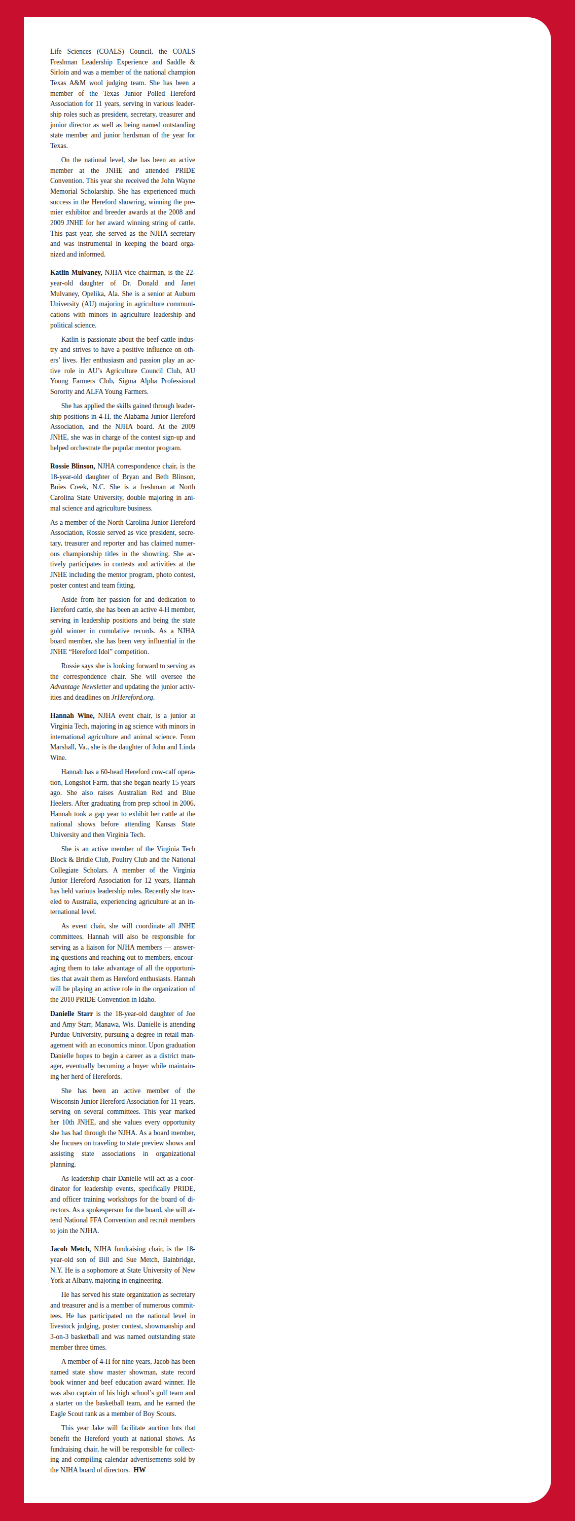Life Sciences (COALS) Council, the COALS Freshman Leadership Experience and Saddle & Sirloin and was a member of the national champion Texas A&M wool judging team. She has been a member of the Texas Junior Polled Hereford Association for 11 years, serving in various leadership roles such as president, secretary, treasurer and junior director as well as being named outstanding state member and junior herdsman of the year for Texas.
On the national level, she has been an active member at the JNHE and attended PRIDE Convention. This year she received the John Wayne Memorial Scholarship. She has experienced much success in the Hereford showring, winning the premier exhibitor and breeder awards at the 2008 and 2009 JNHE for her award winning string of cattle. This past year, she served as the NJHA secretary and was instrumental in keeping the board organized and informed.
Katlin Mulvaney, NJHA vice chairman, is the 22-year-old daughter of Dr. Donald and Janet Mulvaney, Opelika, Ala. She is a senior at Auburn University (AU) majoring in agriculture communications with minors in agriculture leadership and political science.
Katlin is passionate about the beef cattle industry and strives to have a positive influence on others’ lives. Her enthusiasm and passion play an active role in AU’s Agriculture Council Club, AU Young Farmers Club, Sigma Alpha Professional Sorority and ALFA Young Farmers.
She has applied the skills gained through leadership positions in 4-H, the Alabama Junior Hereford Association, and the NJHA board. At the 2009 JNHE, she was in charge of the contest sign-up and helped orchestrate the popular mentor program.
Rossie Blinson, NJHA correspondence chair, is the 18-year-old daughter of Bryan and Beth Blinson, Buies Creek, N.C. She is a freshman at North Carolina State University, double majoring in animal science and agriculture business.
As a member of the North Carolina Junior Hereford Association, Rossie served as vice president, secretary, treasurer and reporter and has claimed numerous championship titles in the showring. She actively participates in contests and activities at the JNHE including the mentor program, photo contest, poster contest and team fitting.
Aside from her passion for and dedication to Hereford cattle, she has been an active 4-H member, serving in leadership positions and being the state gold winner in cumulative records. As a NJHA board member, she has been very influential in the JNHE “Hereford Idol” competition.
Rossie says she is looking forward to serving as the correspondence chair. She will oversee the Advantage Newsletter and updating the junior activities and deadlines on JrHereford.org.
Hannah Wine, NJHA event chair, is a junior at Virginia Tech, majoring in ag science with minors in international agriculture and animal science. From Marshall, Va., she is the daughter of John and Linda Wine.
Hannah has a 60-head Hereford cow-calf operation, Longshot Farm, that she began nearly 15 years ago. She also raises Australian Red and Blue Heelers. After graduating from prep school in 2006, Hannah took a gap year to exhibit her cattle at the national shows before attending Kansas State University and then Virginia Tech.
She is an active member of the Virginia Tech Block & Bridle Club, Poultry Club and the National Collegiate Scholars. A member of the Virginia Junior Hereford Association for 12 years, Hannah has held various leadership roles. Recently she traveled to Australia, experiencing agriculture at an international level.
As event chair, she will coordinate all JNHE committees. Hannah will also be responsible for serving as a liaison for NJHA members — answering questions and reaching out to members, encouraging them to take advantage of all the opportunities that await them as Hereford enthusiasts. Hannah will be playing an active role in the organization of the 2010 PRIDE Convention in Idaho.
Danielle Starr is the 18-year-old daughter of Joe and Amy Starr, Manawa, Wis. Danielle is attending Purdue University, pursuing a degree in retail management with an economics minor. Upon graduation Danielle hopes to begin a career as a district manager, eventually becoming a buyer while maintaining her herd of Herefords.
She has been an active member of the Wisconsin Junior Hereford Association for 11 years, serving on several committees. This year marked her 10th JNHE, and she values every opportunity she has had through the NJHA. As a board member, she focuses on traveling to state preview shows and assisting state associations in organizational planning.
As leadership chair Danielle will act as a coordinator for leadership events, specifically PRIDE, and officer training workshops for the board of directors. As a spokesperson for the board, she will attend National FFA Convention and recruit members to join the NJHA.
Jacob Metch, NJHA fundraising chair, is the 18-year-old son of Bill and Sue Metch, Bainbridge, N.Y. He is a sophomore at State University of New York at Albany, majoring in engineering.
He has served his state organization as secretary and treasurer and is a member of numerous committees. He has participated on the national level in livestock judging, poster contest, showmanship and 3-on-3 basketball and was named outstanding state member three times.
A member of 4-H for nine years, Jacob has been named state show master showman, state record book winner and beef education award winner. He was also captain of his high school’s golf team and a starter on the basketball team, and he earned the Eagle Scout rank as a member of Boy Scouts.
This year Jake will facilitate auction lots that benefit the Hereford youth at national shows. As fundraising chair, he will be responsible for collecting and compiling calendar advertisements sold by the NJHA board of directors. HW
www.hereford.org
September 2009 / Hereford World 87